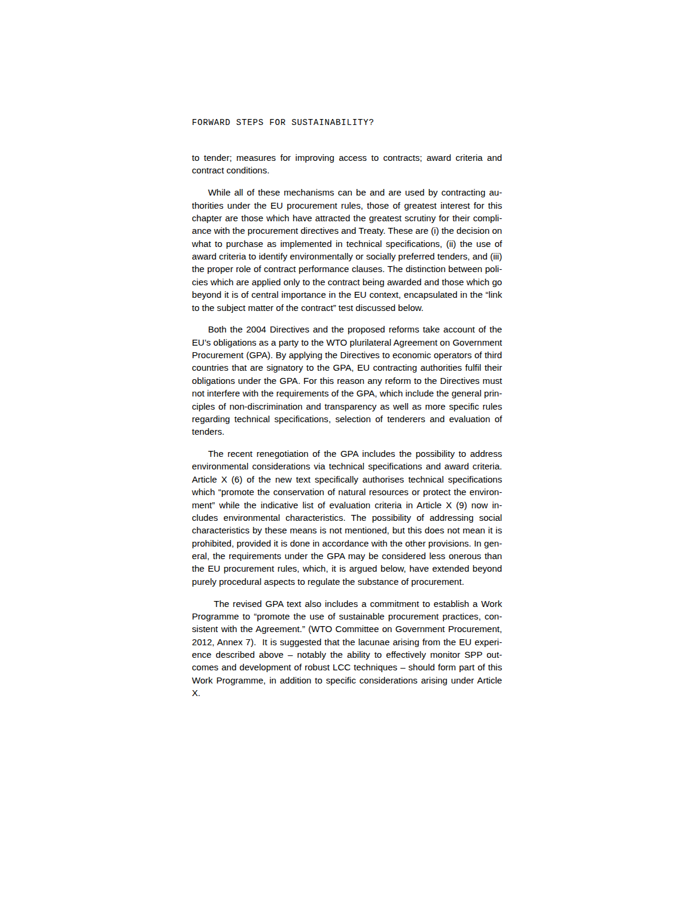FORWARD STEPS FOR SUSTAINABILITY?
to tender; measures for improving access to contracts; award criteria and contract conditions.
While all of these mechanisms can be and are used by contracting authorities under the EU procurement rules, those of greatest interest for this chapter are those which have attracted the greatest scrutiny for their compliance with the procurement directives and Treaty. These are (i) the decision on what to purchase as implemented in technical specifications, (ii) the use of award criteria to identify environmentally or socially preferred tenders, and (iii) the proper role of contract performance clauses. The distinction between policies which are applied only to the contract being awarded and those which go beyond it is of central importance in the EU context, encapsulated in the “link to the subject matter of the contract” test discussed below.
Both the 2004 Directives and the proposed reforms take account of the EU’s obligations as a party to the WTO plurilateral Agreement on Government Procurement (GPA). By applying the Directives to economic operators of third countries that are signatory to the GPA, EU contracting authorities fulfil their obligations under the GPA. For this reason any reform to the Directives must not interfere with the requirements of the GPA, which include the general principles of non-discrimination and transparency as well as more specific rules regarding technical specifications, selection of tenderers and evaluation of tenders.
The recent renegotiation of the GPA includes the possibility to address environmental considerations via technical specifications and award criteria. Article X (6) of the new text specifically authorises technical specifications which “promote the conservation of natural resources or protect the environment” while the indicative list of evaluation criteria in Article X (9) now includes environmental characteristics. The possibility of addressing social characteristics by these means is not mentioned, but this does not mean it is prohibited, provided it is done in accordance with the other provisions. In general, the requirements under the GPA may be considered less onerous than the EU procurement rules, which, it is argued below, have extended beyond purely procedural aspects to regulate the substance of procurement.
The revised GPA text also includes a commitment to establish a Work Programme to “promote the use of sustainable procurement practices, consistent with the Agreement.” (WTO Committee on Government Procurement, 2012, Annex 7). It is suggested that the lacunae arising from the EU experience described above – notably the ability to effectively monitor SPP outcomes and development of robust LCC techniques – should form part of this Work Programme, in addition to specific considerations arising under Article X.